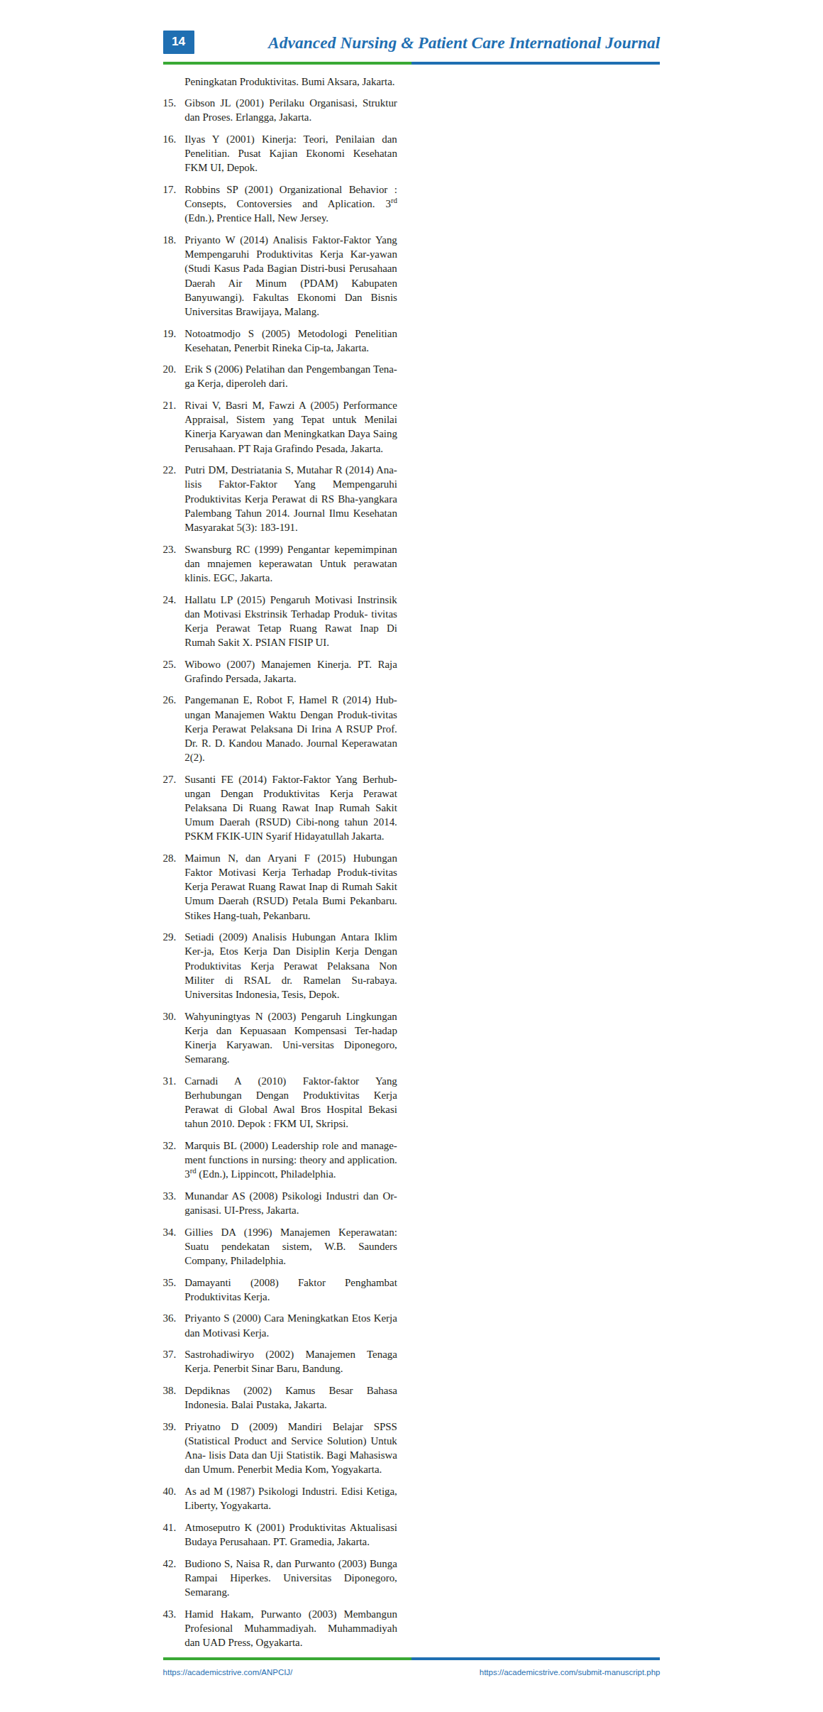14
Advanced Nursing & Patient Care International Journal
Peningkatan Produktivitas. Bumi Aksara, Jakarta.
15. Gibson JL (2001) Perilaku Organisasi, Struktur dan Proses. Erlangga, Jakarta.
16. Ilyas Y (2001) Kinerja: Teori, Penilaian dan Penelitian. Pusat Kajian Ekonomi Kesehatan FKM UI, Depok.
17. Robbins SP (2001) Organizational Behavior : Consepts, Contoversies and Aplication. 3rd (Edn.), Prentice Hall, New Jersey.
18. Priyanto W (2014) Analisis Faktor-Faktor Yang Mempengaruhi Produktivitas Kerja Kar-yawan (Studi Kasus Pada Bagian Distri-busi Perusahaan Daerah Air Minum (PDAM) Kabupaten Banyuwangi). Fakultas Ekonomi Dan Bisnis Universitas Brawijaya, Malang.
19. Notoatmodjo S (2005) Metodologi Penelitian Kesehatan, Penerbit Rineka Cip-ta, Jakarta.
20. Erik S (2006) Pelatihan dan Pengembangan Tena-ga Kerja, diperoleh dari.
21. Rivai V, Basri M, Fawzi A (2005) Performance Appraisal, Sistem yang Tepat untuk Menilai Kinerja Karyawan dan Meningkatkan Daya Saing Perusahaan. PT Raja Grafindo Pesada, Jakarta.
22. Putri DM, Destriatania S, Mutahar R (2014) Ana-lisis Faktor-Faktor Yang Mempengaruhi Produktivitas Kerja Perawat di RS Bha-yangkara Palembang Tahun 2014. Journal Ilmu Kesehatan Masyarakat 5(3): 183-191.
23. Swansburg RC (1999) Pengantar kepemimpinan dan mnajemen keperawatan Untuk perawatan klinis. EGC, Jakarta.
24. Hallatu LP (2015) Pengaruh Motivasi Instrinsik dan Motivasi Ekstrinsik Terhadap Produk- tivitas Kerja Perawat Tetap Ruang Rawat Inap Di Rumah Sakit X. PSIAN FISIP UI.
25. Wibowo (2007) Manajemen Kinerja. PT. Raja Grafindo Persada, Jakarta.
26. Pangemanan E, Robot F, Hamel R (2014) Hub-ungan Manajemen Waktu Dengan Produk-tivitas Kerja Perawat Pelaksana Di Irina A RSUP Prof. Dr. R. D. Kandou Manado. Journal Keperawatan 2(2).
27. Susanti FE (2014) Faktor-Faktor Yang Berhub-ungan Dengan Produktivitas Kerja Perawat Pelaksana Di Ruang Rawat Inap Rumah Sakit Umum Daerah (RSUD) Cibi-nong tahun 2014. PSKM FKIK-UIN Syarif Hidayatullah Jakarta.
28. Maimun N, dan Aryani F (2015) Hubungan Faktor Motivasi Kerja Terhadap Produk-tivitas Kerja Perawat Ruang Rawat Inap di Rumah Sakit Umum Daerah (RSUD) Petala Bumi Pekanbaru. Stikes Hang-tuah, Pekanbaru.
29. Setiadi (2009) Analisis Hubungan Antara Iklim Ker-ja, Etos Kerja Dan Disiplin Kerja Dengan Produktivitas Kerja Perawat Pelaksana Non Militer di RSAL dr. Ramelan Su-rabaya. Universitas Indonesia, Tesis, Depok.
30. Wahyuningtyas N (2003) Pengaruh Lingkungan Kerja dan Kepuasaan Kompensasi Ter-hadap Kinerja Karyawan. Uni-versitas Diponegoro, Semarang.
31. Carnadi A (2010) Faktor-faktor Yang Berhubungan Dengan Produktivitas Kerja Perawat di Global Awal Bros Hospital Bekasi tahun 2010. Depok : FKM UI, Skripsi.
32. Marquis BL (2000) Leadership role and manage-ment functions in nursing: theory and application. 3rd (Edn.), Lippincott, Philadelphia.
33. Munandar AS (2008) Psikologi Industri dan Or-ganisasi. UI-Press, Jakarta.
34. Gillies DA (1996) Manajemen Keperawatan: Suatu pendekatan sistem, W.B. Saunders Company, Philadelphia.
35. Damayanti (2008) Faktor Penghambat Produktivitas Kerja.
36. Priyanto S (2000) Cara Meningkatkan Etos Kerja dan Motivasi Kerja.
37. Sastrohadiwiryo (2002) Manajemen Tenaga Kerja. Penerbit Sinar Baru, Bandung.
38. Depdiknas (2002) Kamus Besar Bahasa Indonesia. Balai Pustaka, Jakarta.
39. Priyatno D (2009) Mandiri Belajar SPSS (Statistical Product and Service Solution) Untuk Ana- lisis Data dan Uji Statistik. Bagi Mahasiswa dan Umum. Penerbit Media Kom, Yogyakarta.
40. As ad M (1987) Psikologi Industri. Edisi Ketiga, Liberty, Yogyakarta.
41. Atmoseputro K (2001) Produktivitas Aktualisasi Budaya Perusahaan. PT. Gramedia, Jakarta.
42. Budiono S, Naisa R, dan Purwanto (2003) Bunga Rampai Hiperkes. Universitas Diponegoro, Semarang.
43. Hamid Hakam, Purwanto (2003) Membangun Profesional Muhammadiyah. Muhammadiyah dan UAD Press, Ogyakarta.
https://academicstrive.com/ANPCIJ/ https://academicstrive.com/submit-manuscript.php